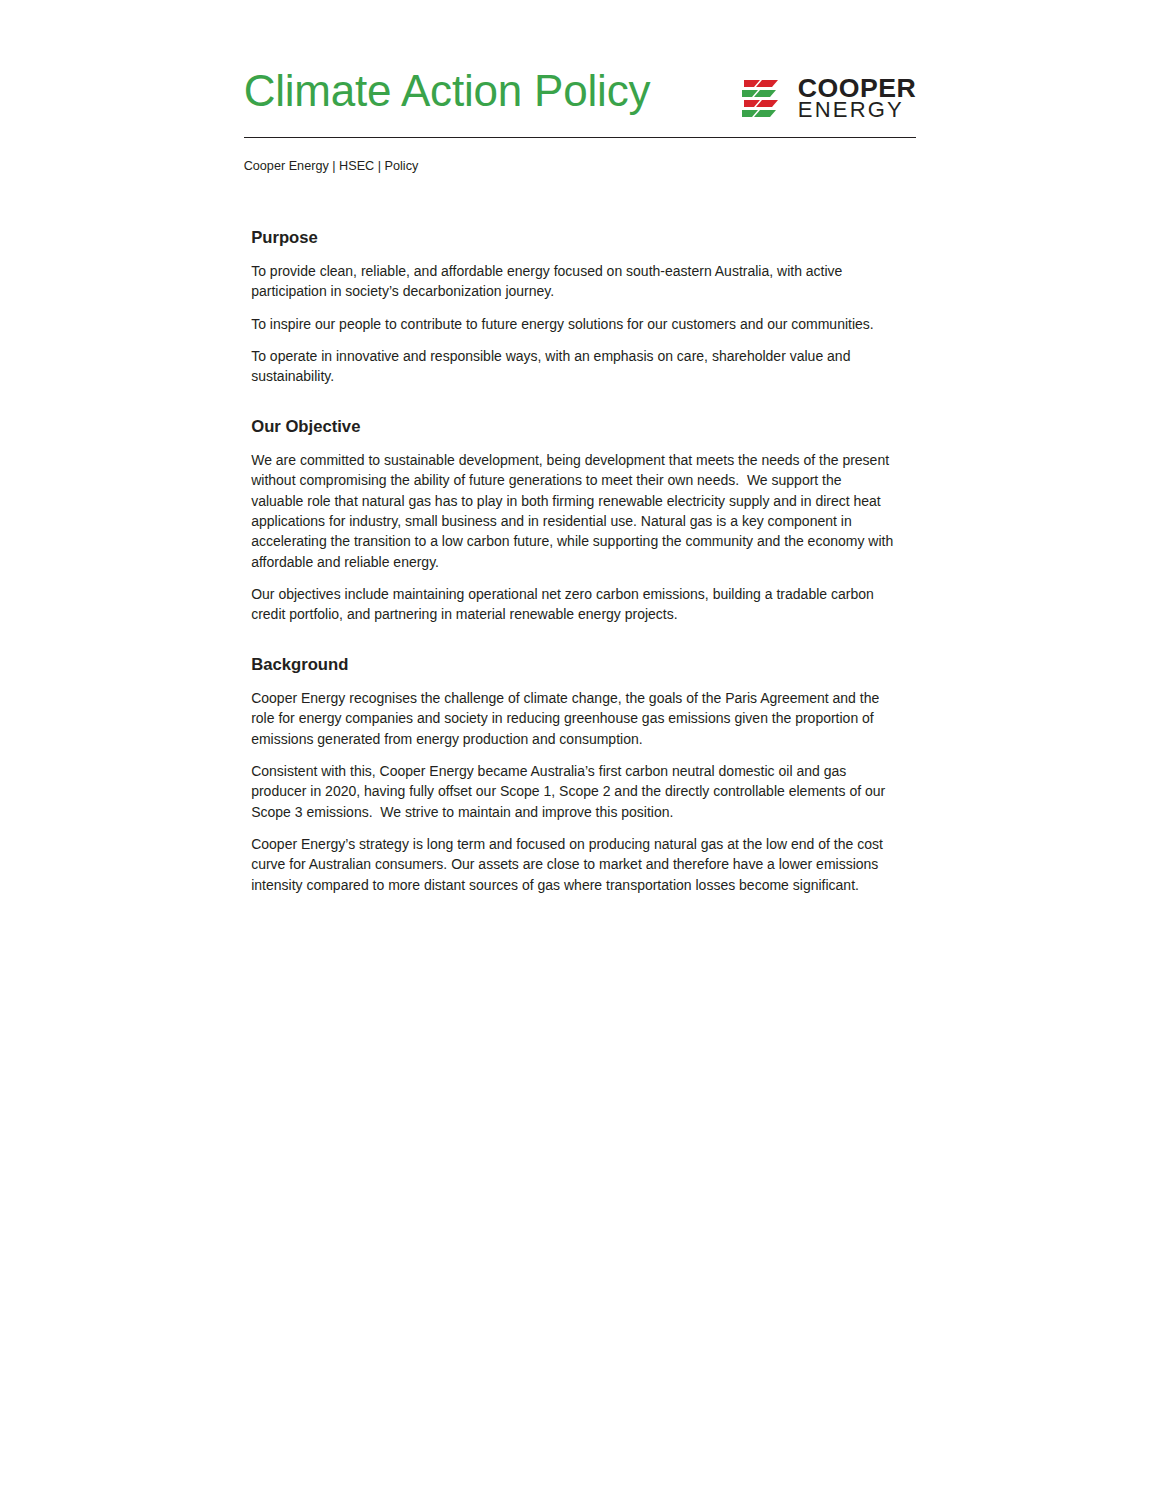Climate Action Policy
COOPER ENERGY
Cooper Energy | HSEC | Policy
Purpose
To provide clean, reliable, and affordable energy focused on south-eastern Australia, with active participation in society’s decarbonization journey.
To inspire our people to contribute to future energy solutions for our customers and our communities.
To operate in innovative and responsible ways, with an emphasis on care, shareholder value and sustainability.
Our Objective
We are committed to sustainable development, being development that meets the needs of the present without compromising the ability of future generations to meet their own needs. We support the valuable role that natural gas has to play in both firming renewable electricity supply and in direct heat applications for industry, small business and in residential use. Natural gas is a key component in accelerating the transition to a low carbon future, while supporting the community and the economy with affordable and reliable energy.
Our objectives include maintaining operational net zero carbon emissions, building a tradable carbon credit portfolio, and partnering in material renewable energy projects.
Background
Cooper Energy recognises the challenge of climate change, the goals of the Paris Agreement and the role for energy companies and society in reducing greenhouse gas emissions given the proportion of emissions generated from energy production and consumption.
Consistent with this, Cooper Energy became Australia’s first carbon neutral domestic oil and gas producer in 2020, having fully offset our Scope 1, Scope 2 and the directly controllable elements of our Scope 3 emissions. We strive to maintain and improve this position.
Cooper Energy’s strategy is long term and focused on producing natural gas at the low end of the cost curve for Australian consumers. Our assets are close to market and therefore have a lower emissions intensity compared to more distant sources of gas where transportation losses become significant.